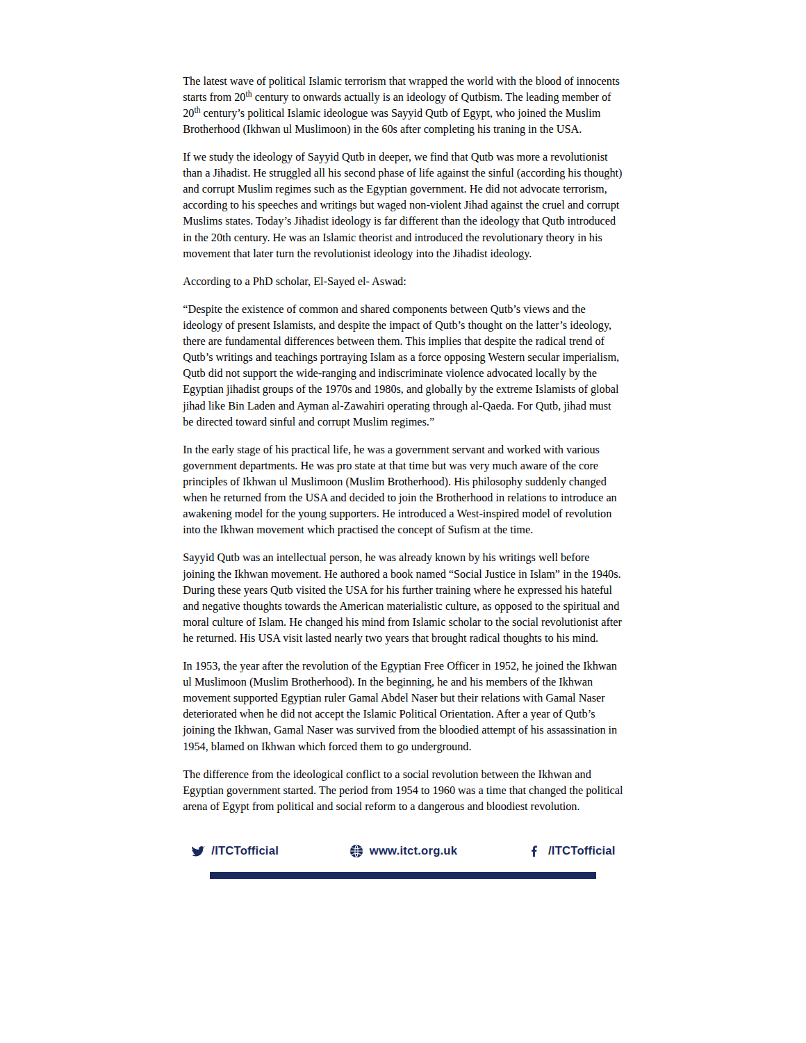The latest wave of political Islamic terrorism that wrapped the world with the blood of innocents starts from 20th century to onwards actually is an ideology of Qutbism. The leading member of 20th century’s political Islamic ideologue was Sayyid Qutb of Egypt, who joined the Muslim Brotherhood (Ikhwan ul Muslimoon) in the 60s after completing his traning in the USA.
If we study the ideology of Sayyid Qutb in deeper, we find that Qutb was more a revolutionist than a Jihadist. He struggled all his second phase of life against the sinful (according his thought) and corrupt Muslim regimes such as the Egyptian government. He did not advocate terrorism, according to his speeches and writings but waged non-violent Jihad against the cruel and corrupt Muslims states. Today’s Jihadist ideology is far different than the ideology that Qutb introduced in the 20th century. He was an Islamic theorist and introduced the revolutionary theory in his movement that later turn the revolutionist ideology into the Jihadist ideology.
According to a PhD scholar, El-Sayed el- Aswad:
“Despite the existence of common and shared components between Qutb’s views and the ideology of present Islamists, and despite the impact of Qutb’s thought on the latter’s ideology, there are fundamental differences between them. This implies that despite the radical trend of Qutb’s writings and teachings portraying Islam as a force opposing Western secular imperialism, Qutb did not support the wide-ranging and indiscriminate violence advocated locally by the Egyptian jihadist groups of the 1970s and 1980s, and globally by the extreme Islamists of global jihad like Bin Laden and Ayman al-Zawahiri operating through al-Qaeda. For Qutb, jihad must be directed toward sinful and corrupt Muslim regimes.”
In the early stage of his practical life, he was a government servant and worked with various government departments. He was pro state at that time but was very much aware of the core principles of Ikhwan ul Muslimoon (Muslim Brotherhood). His philosophy suddenly changed when he returned from the USA and decided to join the Brotherhood in relations to introduce an awakening model for the young supporters. He introduced a West-inspired model of revolution into the Ikhwan movement which practised the concept of Sufism at the time.
Sayyid Qutb was an intellectual person, he was already known by his writings well before joining the Ikhwan movement. He authored a book named “Social Justice in Islam” in the 1940s. During these years Qutb visited the USA for his further training where he expressed his hateful and negative thoughts towards the American materialistic culture, as opposed to the spiritual and moral culture of Islam. He changed his mind from Islamic scholar to the social revolutionist after he returned. His USA visit lasted nearly two years that brought radical thoughts to his mind.
In 1953, the year after the revolution of the Egyptian Free Officer in 1952, he joined the Ikhwan ul Muslimoon (Muslim Brotherhood). In the beginning, he and his members of the Ikhwan movement supported Egyptian ruler Gamal Abdel Naser but their relations with Gamal Naser deteriorated when he did not accept the Islamic Political Orientation. After a year of Qutb’s joining the Ikhwan, Gamal Naser was survived from the bloodied attempt of his assassination in 1954, blamed on Ikhwan which forced them to go underground.
The difference from the ideological conflict to a social revolution between the Ikhwan and Egyptian government started. The period from 1954 to 1960 was a time that changed the political arena of Egypt from political and social reform to a dangerous and bloodiest revolution.
/ITCTofficial www.itct.org.uk /ITCTofficial